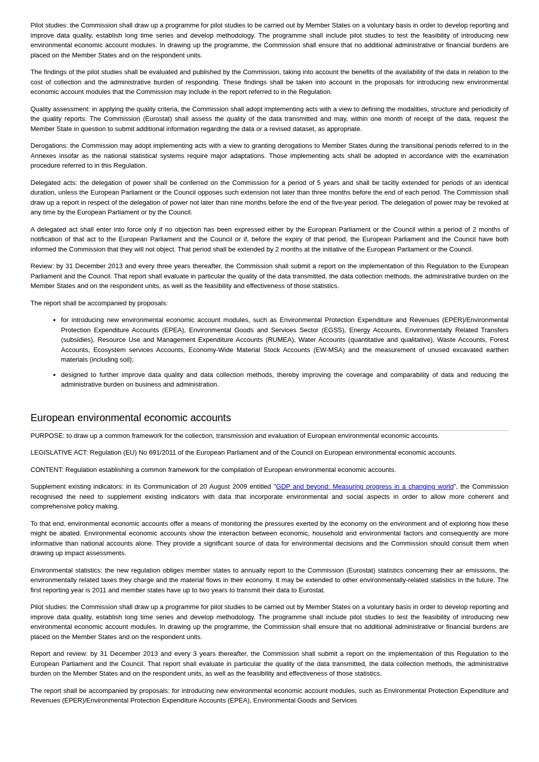Pilot studies: the Commission shall draw up a programme for pilot studies to be carried out by Member States on a voluntary basis in order to develop reporting and improve data quality, establish long time series and develop methodology. The programme shall include pilot studies to test the feasibility of introducing new environmental economic account modules. In drawing up the programme, the Commission shall ensure that no additional administrative or financial burdens are placed on the Member States and on the respondent units.
The findings of the pilot studies shall be evaluated and published by the Commission, taking into account the benefits of the availability of the data in relation to the cost of collection and the administrative burden of responding. These findings shall be taken into account in the proposals for introducing new environmental economic account modules that the Commission may include in the report referred to in the Regulation.
Quality assessment: in applying the quality criteria, the Commission shall adopt implementing acts with a view to defining the modalities, structure and periodicity of the quality reports. The Commission (Eurostat) shall assess the quality of the data transmitted and may, within one month of receipt of the data, request the Member State in question to submit additional information regarding the data or a revised dataset, as appropriate.
Derogations: the Commission may adopt implementing acts with a view to granting derogations to Member States during the transitional periods referred to in the Annexes insofar as the national statistical systems require major adaptations. Those implementing acts shall be adopted in accordance with the examination procedure referred to in this Regulation.
Delegated acts: the delegation of power shall be conferred on the Commission for a period of 5 years and shall be tacitly extended for periods of an identical duration, unless the European Parliament or the Council opposes such extension not later than three months before the end of each period. The Commission shall draw up a report in respect of the delegation of power not later than nine months before the end of the five-year period. The delegation of power may be revoked at any time by the European Parliament or by the Council.
A delegated act shall enter into force only if no objection has been expressed either by the European Parliament or the Council within a period of 2 months of notification of that act to the European Parliament and the Council or if, before the expiry of that period, the European Parliament and the Council have both informed the Commission that they will not object. That period shall be extended by 2 months at the initiative of the European Parliament or the Council.
Review: by 31 December 2013 and every three years thereafter, the Commission shall submit a report on the implementation of this Regulation to the European Parliament and the Council. That report shall evaluate in particular the quality of the data transmitted, the data collection methods, the administrative burden on the Member States and on the respondent units, as well as the feasibility and effectiveness of those statistics.
The report shall be accompanied by proposals:
for introducing new environmental economic account modules, such as Environmental Protection Expenditure and Revenues (EPER)/Environmental Protection Expenditure Accounts (EPEA), Environmental Goods and Services Sector (EGSS), Energy Accounts, Environmentally Related Transfers (subsidies), Resource Use and Management Expenditure Accounts (RUMEA), Water Accounts (quantitative and qualitative), Waste Accounts, Forest Accounts, Ecosystem services Accounts, Economy-Wide Material Stock Accounts (EW-MSA) and the measurement of unused excavated earthen materials (including soil);
designed to further improve data quality and data collection methods, thereby improving the coverage and comparability of data and reducing the administrative burden on business and administration.
European environmental economic accounts
PURPOSE: to draw up a common framework for the collection, transmission and evaluation of European environmental economic accounts.
LEGISLATIVE ACT: Regulation (EU) No 691/2011 of the European Parliament and of the Council on European environmental economic accounts.
CONTENT: Regulation establishing a common framework for the compilation of European environmental economic accounts.
Supplement existing indicators: in its Communication of 20 August 2009 entitled "GDP and beyond: Measuring progress in a changing world", the Commission recognised the need to supplement existing indicators with data that incorporate environmental and social aspects in order to allow more coherent and comprehensive policy making.
To that end, environmental economic accounts offer a means of monitoring the pressures exerted by the economy on the environment and of exploring how these might be abated. Environmental economic accounts show the interaction between economic, household and environmental factors and consequently are more informative than national accounts alone. They provide a significant source of data for environmental decisions and the Commission should consult them when drawing up impact assessments.
Environmental statistics: the new regulation obliges member states to annually report to the Commission (Eurostat) statistics concerning their air emissions, the environmentally related taxes they charge and the material flows in their economy. It may be extended to other environmentally-related statistics in the future. The first reporting year is 2011 and member states have up to two years to transmit their data to Eurostat.
Pilot studies: the Commission shall draw up a programme for pilot studies to be carried out by Member States on a voluntary basis in order to develop reporting and improve data quality, establish long time series and develop methodology. The programme shall include pilot studies to test the feasibility of introducing new environmental economic account modules. In drawing up the programme, the Commission shall ensure that no additional administrative or financial burdens are placed on the Member States and on the respondent units.
Report and review: by 31 December 2013 and every 3 years thereafter, the Commission shall submit a report on the implementation of this Regulation to the European Parliament and the Council. That report shall evaluate in particular the quality of the data transmitted, the data collection methods, the administrative burden on the Member States and on the respondent units, as well as the feasibility and effectiveness of those statistics.
The report shall be accompanied by proposals: for introducing new environmental economic account modules, such as Environmental Protection Expenditure and Revenues (EPER)/Environmental Protection Expenditure Accounts (EPEA), Environmental Goods and Services